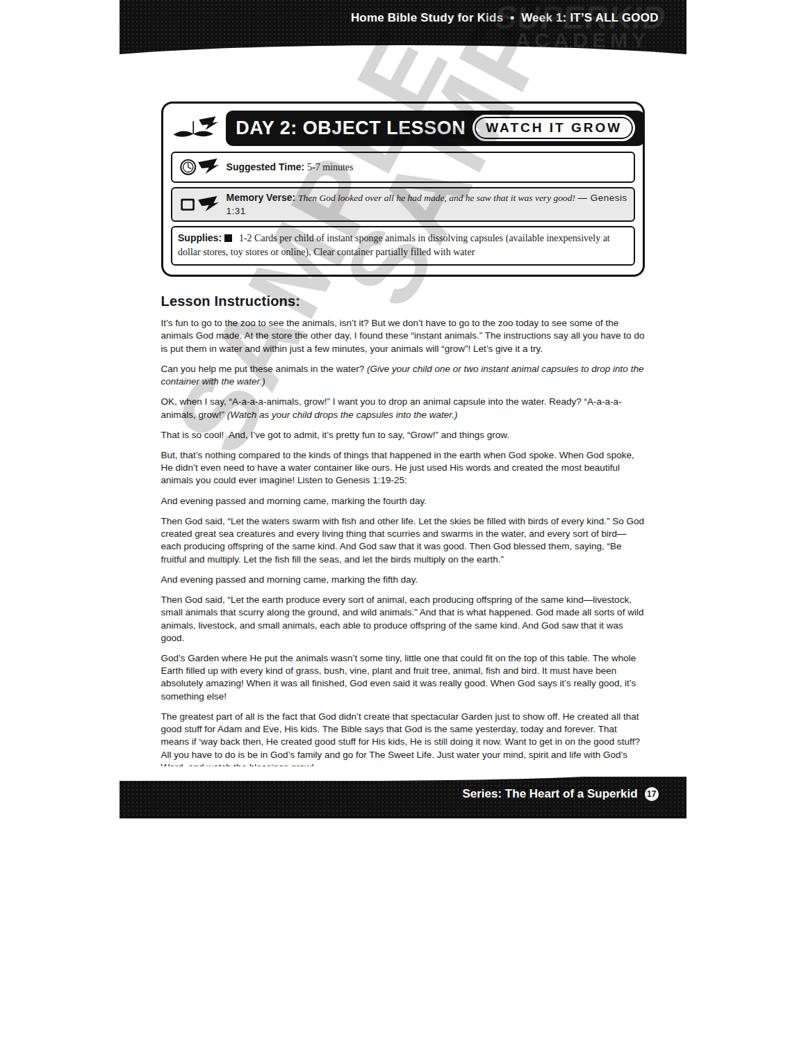SUPERKID
ACADEMY
Home Bible Study for Kids • Week 1: IT’S ALL GOOD
DAY 2: OBJECT LESSON WATCH IT GROW
Suggested Time: 5-7 minutes
Memory Verse: Then God looked over all he had made, and he saw that it was very good! — Genesis 1:31
Supplies: 1-2 Cards per child of instant sponge animals in dissolving capsules (available inexpensively at dollar stores, toy stores or online), Clear container partially filled with water
Lesson Instructions:
It’s fun to go to the zoo to see the animals, isn’t it? But we don’t have to go to the zoo today to see some of the animals God made. At the store the other day, I found these “instant animals.” The instructions say all you have to do is put them in water and within just a few minutes, your animals will “grow”! Let’s give it a try.
Can you help me put these animals in the water? (Give your child one or two instant animal capsules to drop into the container with the water.)
OK, when I say, “A-a-a-a-animals, grow!” I want you to drop an animal capsule into the water. Ready? “A-a-a-a-animals, grow!” (Watch as your child drops the capsules into the water.)
That is so cool! And, I’ve got to admit, it’s pretty fun to say, “Grow!” and things grow.
But, that’s nothing compared to the kinds of things that happened in the earth when God spoke. When God spoke, He didn’t even need to have a water container like ours. He just used His words and created the most beautiful animals you could ever imagine! Listen to Genesis 1:19-25:
And evening passed and morning came, marking the fourth day.
Then God said, “Let the waters swarm with fish and other life. Let the skies be filled with birds of every kind.” So God created great sea creatures and every living thing that scurries and swarms in the water, and every sort of bird—each producing offspring of the same kind. And God saw that it was good. Then God blessed them, saying, “Be fruitful and multiply. Let the fish fill the seas, and let the birds multiply on the earth.”
And evening passed and morning came, marking the fifth day.
Then God said, “Let the earth produce every sort of animal, each producing offspring of the same kind—livestock, small animals that scurry along the ground, and wild animals.” And that is what happened. God made all sorts of wild animals, livestock, and small animals, each able to produce offspring of the same kind. And God saw that it was good.
God’s Garden where He put the animals wasn’t some tiny, little one that could fit on the top of this table. The whole Earth filled up with every kind of grass, bush, vine, plant and fruit tree, animal, fish and bird. It must have been absolutely amazing! When it was all finished, God even said it was really good. When God says it’s really good, it’s something else!
The greatest part of all is the fact that God didn’t create that spectacular Garden just to show off. He created all that good stuff for Adam and Eve, His kids. The Bible says that God is the same yesterday, today and forever. That means if ‘way back then, He created good stuff for His kids, He is still doing it now. Want to get in on the good stuff? All you have to do is be in God’s family and go for The Sweet Life. Just water your mind, spirit and life with God’s Word, and watch the blessings grow!
SAMPLE
SAMPLE
Series: The Heart of a Superkid 17